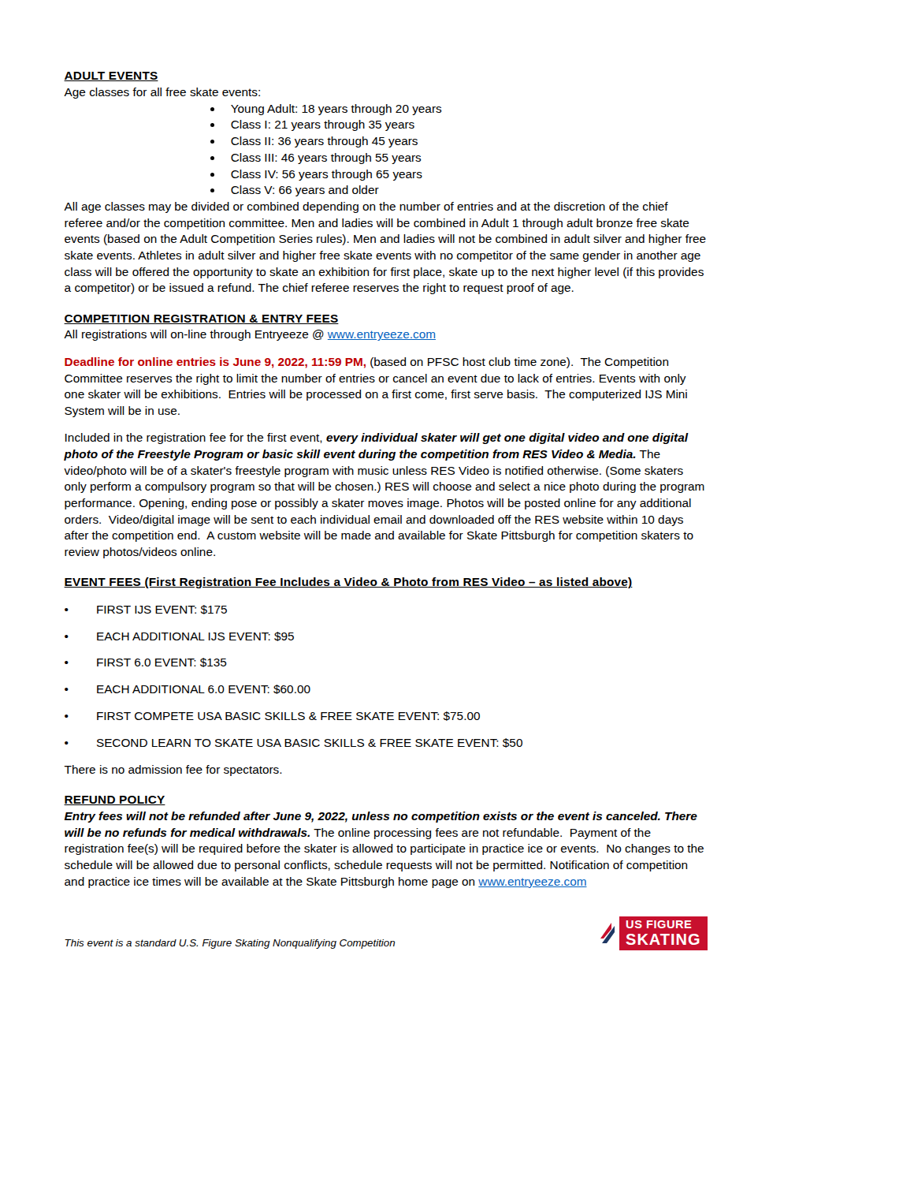ADULT EVENTS
Age classes for all free skate events:
Young Adult: 18 years through 20 years
Class I: 21 years through 35 years
Class II: 36 years through 45 years
Class III: 46 years through 55 years
Class IV: 56 years through 65 years
Class V: 66 years and older
All age classes may be divided or combined depending on the number of entries and at the discretion of the chief referee and/or the competition committee. Men and ladies will be combined in Adult 1 through adult bronze free skate events (based on the Adult Competition Series rules). Men and ladies will not be combined in adult silver and higher free skate events. Athletes in adult silver and higher free skate events with no competitor of the same gender in another age class will be offered the opportunity to skate an exhibition for first place, skate up to the next higher level (if this provides a competitor) or be issued a refund. The chief referee reserves the right to request proof of age.
COMPETITION REGISTRATION & ENTRY FEES
All registrations will on-line through Entryeeze @ www.entryeeze.com
Deadline for online entries is June 9, 2022, 11:59 PM, (based on PFSC host club time zone). The Competition Committee reserves the right to limit the number of entries or cancel an event due to lack of entries. Events with only one skater will be exhibitions. Entries will be processed on a first come, first serve basis. The computerized IJS Mini System will be in use.
Included in the registration fee for the first event, every individual skater will get one digital video and one digital photo of the Freestyle Program or basic skill event during the competition from RES Video & Media. The video/photo will be of a skater's freestyle program with music unless RES Video is notified otherwise. (Some skaters only perform a compulsory program so that will be chosen.) RES will choose and select a nice photo during the program performance. Opening, ending pose or possibly a skater moves image. Photos will be posted online for any additional orders. Video/digital image will be sent to each individual email and downloaded off the RES website within 10 days after the competition end. A custom website will be made and available for Skate Pittsburgh for competition skaters to review photos/videos online.
EVENT FEES (First Registration Fee Includes a Video & Photo from RES Video – as listed above)
•FIRST IJS EVENT: $175
•EACH ADDITIONAL IJS EVENT: $95
•FIRST 6.0 EVENT: $135
•EACH ADDITIONAL 6.0 EVENT: $60.00
•FIRST COMPETE USA BASIC SKILLS & FREE SKATE EVENT: $75.00
•SECOND LEARN TO SKATE USA BASIC SKILLS & FREE SKATE EVENT: $50
There is no admission fee for spectators.
REFUND POLICY
Entry fees will not be refunded after June 9, 2022, unless no competition exists or the event is canceled. There will be no refunds for medical withdrawals. The online processing fees are not refundable. Payment of the registration fee(s) will be required before the skater is allowed to participate in practice ice or events. No changes to the schedule will be allowed due to personal conflicts, schedule requests will not be permitted. Notification of competition and practice ice times will be available at the Skate Pittsburgh home page on www.entryeeze.com
This event is a standard U.S. Figure Skating Nonqualifying Competition
US FIGURE SKATING